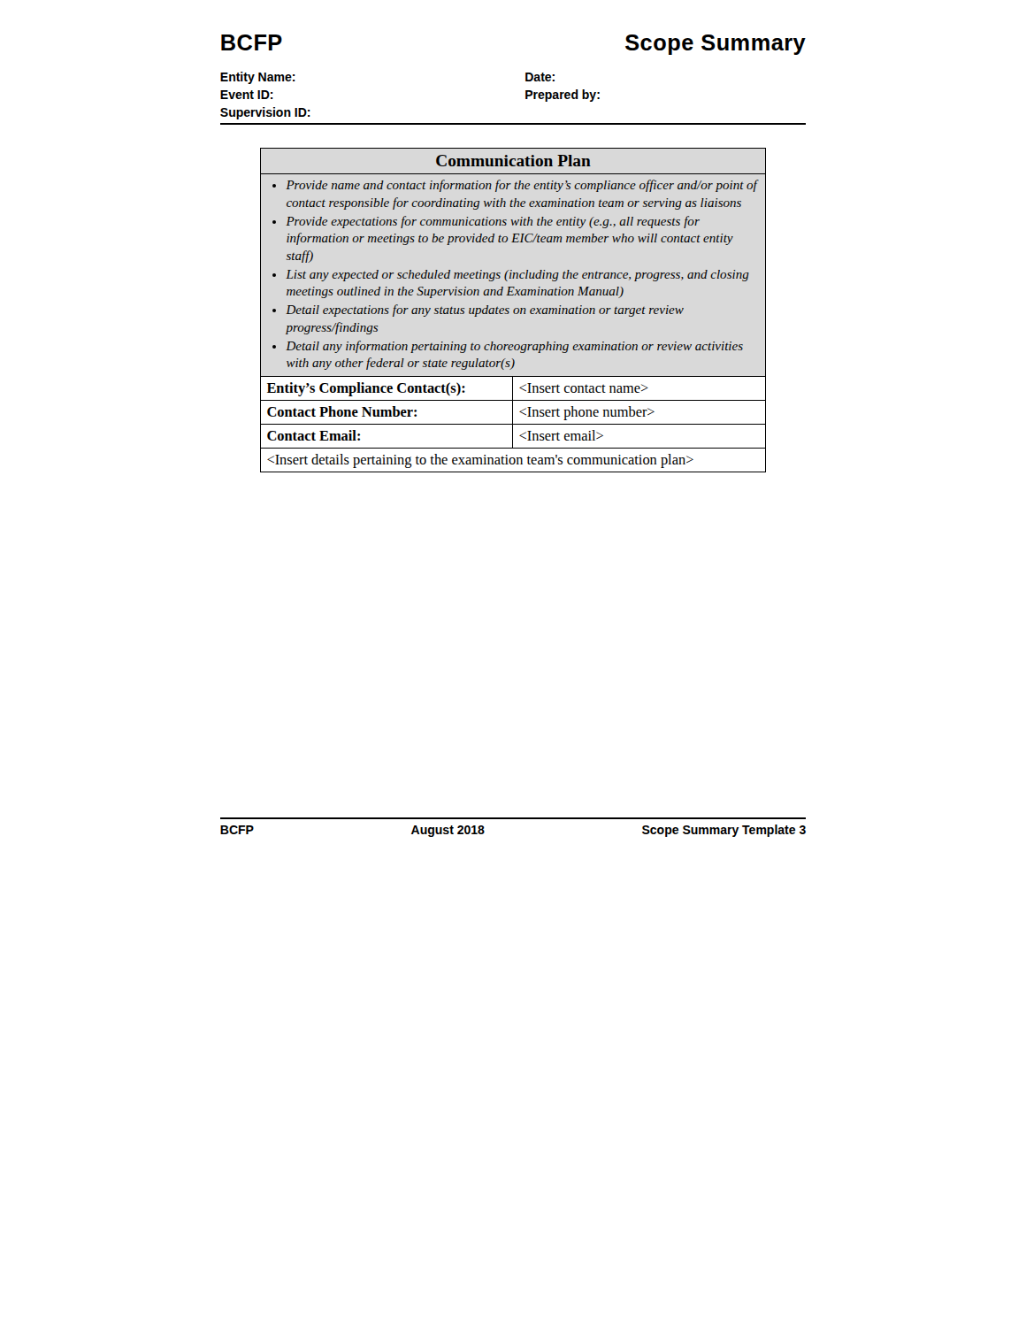BCFP
Scope Summary
Entity Name:
Event ID:
Supervision ID:
Date:
Prepared by:
| Communication Plan |
| Provide name and contact information for the entity’s compliance officer and/or point of contact responsible for coordinating with the examination team or serving as liaisons Provide expectations for communications with the entity (e.g., all requests for information or meetings to be provided to EIC/team member who will contact entity staff) List any expected or scheduled meetings (including the entrance, progress, and closing meetings outlined in the Supervision and Examination Manual) Detail expectations for any status updates on examination or target review progress/findings Detail any information pertaining to choreographing examination or review activities with any other federal or state regulator(s) |
| Entity’s Compliance Contact(s): | <Insert contact name> |
| Contact Phone Number: | <Insert phone number> |
| Contact Email: | <Insert email> |
| <Insert details pertaining to the examination team's communication plan> |
BCFP
August 2018
Scope Summary Template 3